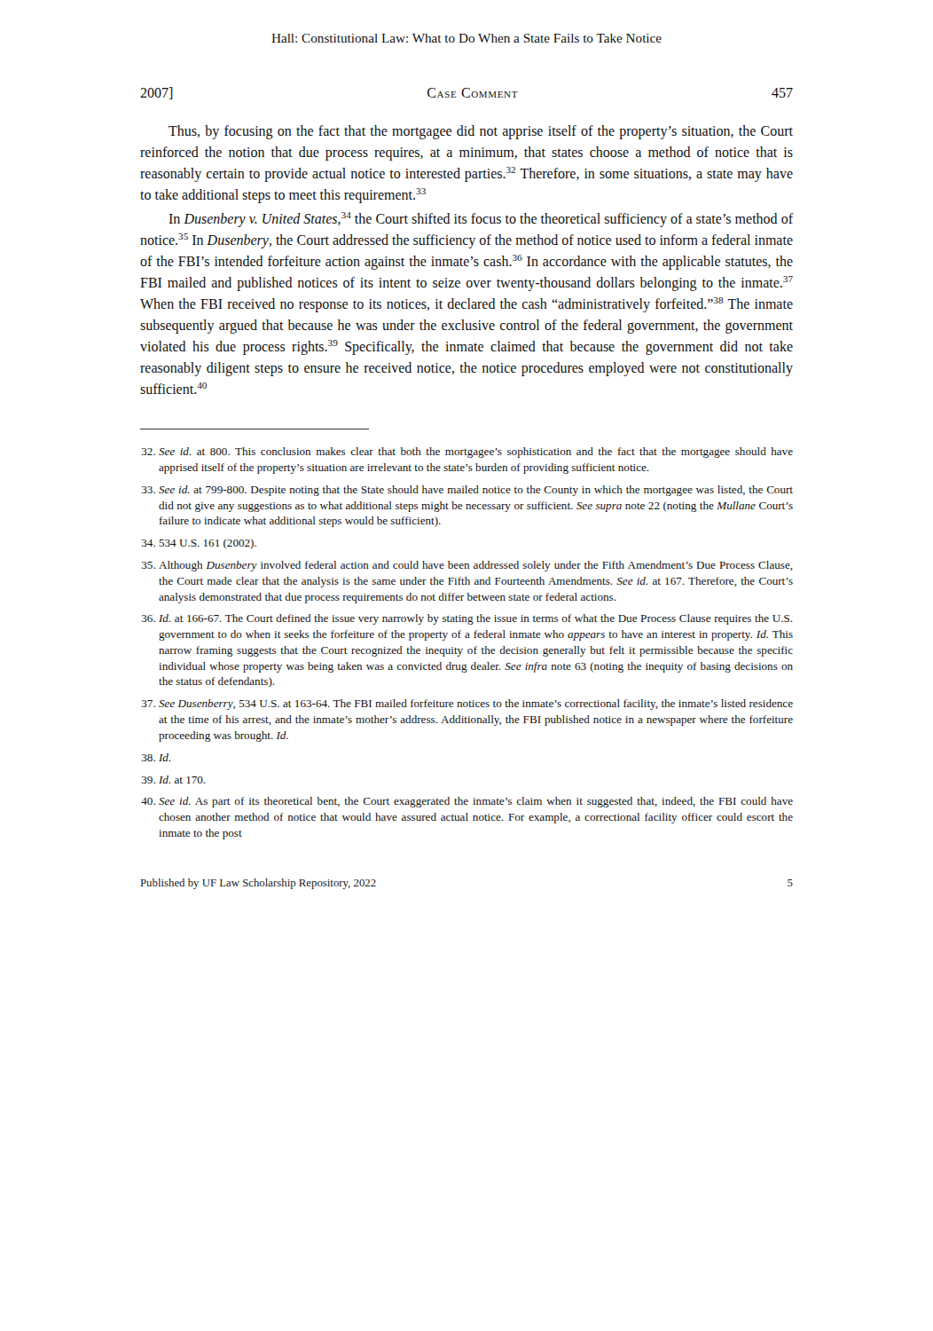Hall: Constitutional Law: What to Do When a State Fails to Take Notice
2007] Case Comment 457
Thus, by focusing on the fact that the mortgagee did not apprise itself of the property’s situation, the Court reinforced the notion that due process requires, at a minimum, that states choose a method of notice that is reasonably certain to provide actual notice to interested parties.32 Therefore, in some situations, a state may have to take additional steps to meet this requirement.33
In Dusenbery v. United States,34 the Court shifted its focus to the theoretical sufficiency of a state’s method of notice.35 In Dusenbery, the Court addressed the sufficiency of the method of notice used to inform a federal inmate of the FBI’s intended forfeiture action against the inmate’s cash.36 In accordance with the applicable statutes, the FBI mailed and published notices of its intent to seize over twenty-thousand dollars belonging to the inmate.37 When the FBI received no response to its notices, it declared the cash “administratively forfeited.”38 The inmate subsequently argued that because he was under the exclusive control of the federal government, the government violated his due process rights.39 Specifically, the inmate claimed that because the government did not take reasonably diligent steps to ensure he received notice, the notice procedures employed were not constitutionally sufficient.40
See id. at 800. This conclusion makes clear that both the mortgagee’s sophistication and the fact that the mortgagee should have apprised itself of the property’s situation are irrelevant to the state’s burden of providing sufficient notice.
See id. at 799-800. Despite noting that the State should have mailed notice to the County in which the mortgagee was listed, the Court did not give any suggestions as to what additional steps might be necessary or sufficient. See supra note 22 (noting the Mullane Court’s failure to indicate what additional steps would be sufficient).
534 U.S. 161 (2002).
Although Dusenbery involved federal action and could have been addressed solely under the Fifth Amendment’s Due Process Clause, the Court made clear that the analysis is the same under the Fifth and Fourteenth Amendments. See id. at 167. Therefore, the Court’s analysis demonstrated that due process requirements do not differ between state or federal actions.
Id. at 166-67. The Court defined the issue very narrowly by stating the issue in terms of what the Due Process Clause requires the U.S. government to do when it seeks the forfeiture of the property of a federal inmate who appears to have an interest in property. Id. This narrow framing suggests that the Court recognized the inequity of the decision generally but felt it permissible because the specific individual whose property was being taken was a convicted drug dealer. See infra note 63 (noting the inequity of basing decisions on the status of defendants).
See Dusenberry, 534 U.S. at 163-64. The FBI mailed forfeiture notices to the inmate’s correctional facility, the inmate’s listed residence at the time of his arrest, and the inmate’s mother’s address. Additionally, the FBI published notice in a newspaper where the forfeiture proceeding was brought. Id.
Id.
Id. at 170.
See id. As part of its theoretical bent, the Court exaggerated the inmate’s claim when it suggested that, indeed, the FBI could have chosen another method of notice that would have assured actual notice. For example, a correctional facility officer could escort the inmate to the post
Published by UF Law Scholarship Repository, 2022 5